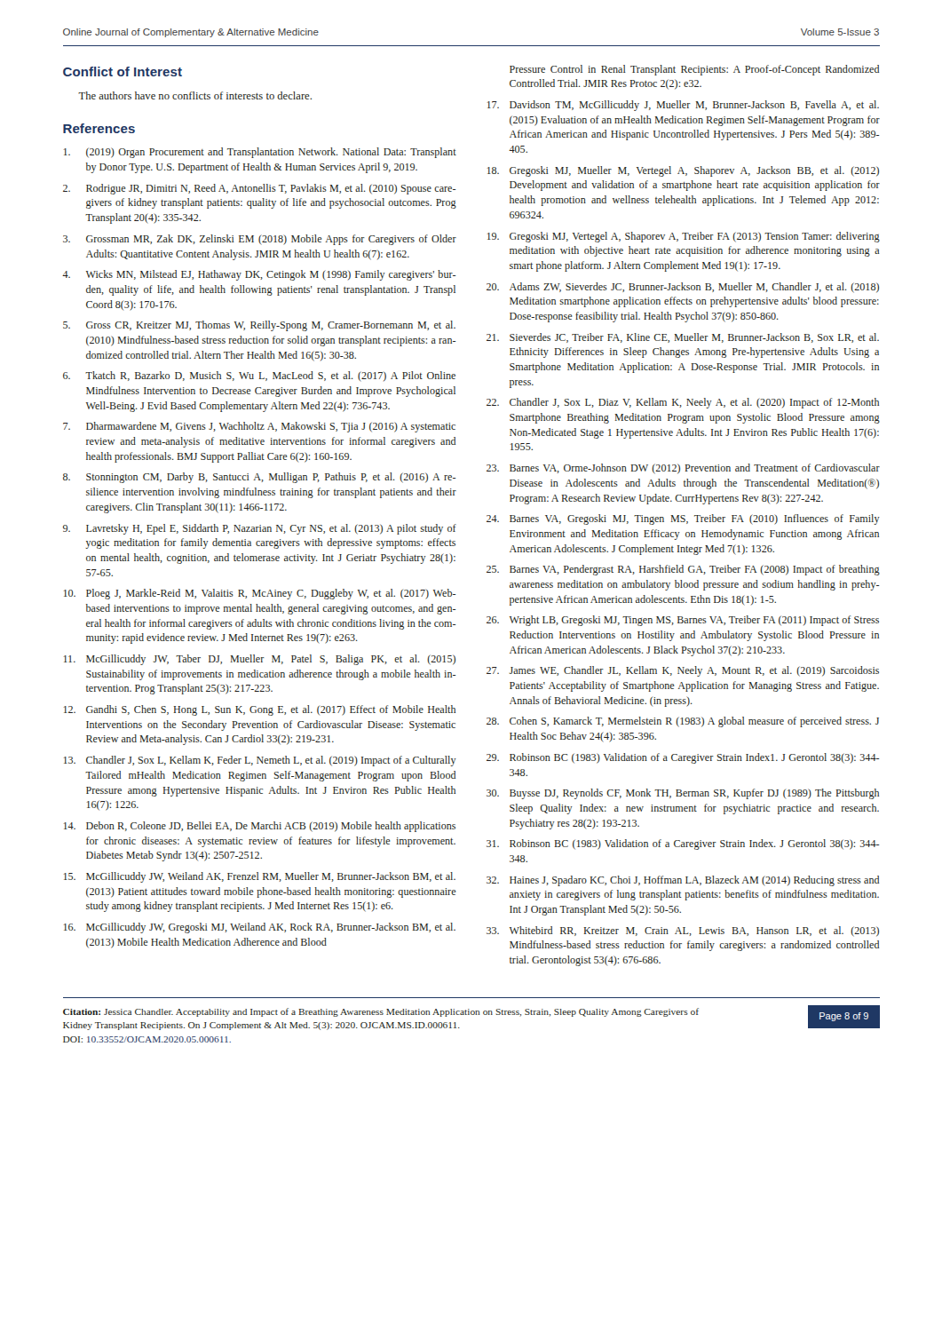Online Journal of Complementary & Alternative Medicine
Volume 5-Issue 3
Conflict of Interest
The authors have no conflicts of interests to declare.
References
(2019) Organ Procurement and Transplantation Network. National Data: Transplant by Donor Type. U.S. Department of Health & Human Services April 9, 2019.
Rodrigue JR, Dimitri N, Reed A, Antonellis T, Pavlakis M, et al. (2010) Spouse caregivers of kidney transplant patients: quality of life and psychosocial outcomes. Prog Transplant 20(4): 335-342.
Grossman MR, Zak DK, Zelinski EM (2018) Mobile Apps for Caregivers of Older Adults: Quantitative Content Analysis. JMIR M health U health 6(7): e162.
Wicks MN, Milstead EJ, Hathaway DK, Cetingok M (1998) Family caregivers' burden, quality of life, and health following patients' renal transplantation. J Transpl Coord 8(3): 170-176.
Gross CR, Kreitzer MJ, Thomas W, Reilly-Spong M, Cramer-Bornemann M, et al. (2010) Mindfulness-based stress reduction for solid organ transplant recipients: a randomized controlled trial. Altern Ther Health Med 16(5): 30-38.
Tkatch R, Bazarko D, Musich S, Wu L, MacLeod S, et al. (2017) A Pilot Online Mindfulness Intervention to Decrease Caregiver Burden and Improve Psychological Well-Being. J Evid Based Complementary Altern Med 22(4): 736-743.
Dharmawardene M, Givens J, Wachholtz A, Makowski S, Tjia J (2016) A systematic review and meta-analysis of meditative interventions for informal caregivers and health professionals. BMJ Support Palliat Care 6(2): 160-169.
Stonnington CM, Darby B, Santucci A, Mulligan P, Pathuis P, et al. (2016) A resilience intervention involving mindfulness training for transplant patients and their caregivers. Clin Transplant 30(11): 1466-1172.
Lavretsky H, Epel E, Siddarth P, Nazarian N, Cyr NS, et al. (2013) A pilot study of yogic meditation for family dementia caregivers with depressive symptoms: effects on mental health, cognition, and telomerase activity. Int J Geriatr Psychiatry 28(1): 57-65.
Ploeg J, Markle-Reid M, Valaitis R, McAiney C, Duggleby W, et al. (2017) Web-based interventions to improve mental health, general caregiving outcomes, and general health for informal caregivers of adults with chronic conditions living in the community: rapid evidence review. J Med Internet Res 19(7): e263.
McGillicuddy JW, Taber DJ, Mueller M, Patel S, Baliga PK, et al. (2015) Sustainability of improvements in medication adherence through a mobile health intervention. Prog Transplant 25(3): 217-223.
Gandhi S, Chen S, Hong L, Sun K, Gong E, et al. (2017) Effect of Mobile Health Interventions on the Secondary Prevention of Cardiovascular Disease: Systematic Review and Meta-analysis. Can J Cardiol 33(2): 219-231.
Chandler J, Sox L, Kellam K, Feder L, Nemeth L, et al. (2019) Impact of a Culturally Tailored mHealth Medication Regimen Self-Management Program upon Blood Pressure among Hypertensive Hispanic Adults. Int J Environ Res Public Health 16(7): 1226.
Debon R, Coleone JD, Bellei EA, De Marchi ACB (2019) Mobile health applications for chronic diseases: A systematic review of features for lifestyle improvement. Diabetes Metab Syndr 13(4): 2507-2512.
McGillicuddy JW, Weiland AK, Frenzel RM, Mueller M, Brunner-Jackson BM, et al. (2013) Patient attitudes toward mobile phone-based health monitoring: questionnaire study among kidney transplant recipients. J Med Internet Res 15(1): e6.
McGillicuddy JW, Gregoski MJ, Weiland AK, Rock RA, Brunner-Jackson BM, et al. (2013) Mobile Health Medication Adherence and Blood
Pressure Control in Renal Transplant Recipients: A Proof-of-Concept Randomized Controlled Trial. JMIR Res Protoc 2(2): e32.
Davidson TM, McGillicuddy J, Mueller M, Brunner-Jackson B, Favella A, et al. (2015) Evaluation of an mHealth Medication Regimen Self-Management Program for African American and Hispanic Uncontrolled Hypertensives. J Pers Med 5(4): 389-405.
Gregoski MJ, Mueller M, Vertegel A, Shaporev A, Jackson BB, et al. (2012) Development and validation of a smartphone heart rate acquisition application for health promotion and wellness telehealth applications. Int J Telemed App 2012: 696324.
Gregoski MJ, Vertegel A, Shaporev A, Treiber FA (2013) Tension Tamer: delivering meditation with objective heart rate acquisition for adherence monitoring using a smart phone platform. J Altern Complement Med 19(1): 17-19.
Adams ZW, Sieverdes JC, Brunner-Jackson B, Mueller M, Chandler J, et al. (2018) Meditation smartphone application effects on prehypertensive adults' blood pressure: Dose-response feasibility trial. Health Psychol 37(9): 850-860.
Sieverdes JC, Treiber FA, Kline CE, Mueller M, Brunner-Jackson B, Sox LR, et al. Ethnicity Differences in Sleep Changes Among Pre-hypertensive Adults Using a Smartphone Meditation Application: A Dose-Response Trial. JMIR Protocols. in press.
Chandler J, Sox L, Diaz V, Kellam K, Neely A, et al. (2020) Impact of 12-Month Smartphone Breathing Meditation Program upon Systolic Blood Pressure among Non-Medicated Stage 1 Hypertensive Adults. Int J Environ Res Public Health 17(6): 1955.
Barnes VA, Orme-Johnson DW (2012) Prevention and Treatment of Cardiovascular Disease in Adolescents and Adults through the Transcendental Meditation(®) Program: A Research Review Update. CurrHypertens Rev 8(3): 227-242.
Barnes VA, Gregoski MJ, Tingen MS, Treiber FA (2010) Influences of Family Environment and Meditation Efficacy on Hemodynamic Function among African American Adolescents. J Complement Integr Med 7(1): 1326.
Barnes VA, Pendergrast RA, Harshfield GA, Treiber FA (2008) Impact of breathing awareness meditation on ambulatory blood pressure and sodium handling in prehypertensive African American adolescents. Ethn Dis 18(1): 1-5.
Wright LB, Gregoski MJ, Tingen MS, Barnes VA, Treiber FA (2011) Impact of Stress Reduction Interventions on Hostility and Ambulatory Systolic Blood Pressure in African American Adolescents. J Black Psychol 37(2): 210-233.
James WE, Chandler JL, Kellam K, Neely A, Mount R, et al. (2019) Sarcoidosis Patients' Acceptability of Smartphone Application for Managing Stress and Fatigue. Annals of Behavioral Medicine. (in press).
Cohen S, Kamarck T, Mermelstein R (1983) A global measure of perceived stress. J Health Soc Behav 24(4): 385-396.
Robinson BC (1983) Validation of a Caregiver Strain Index1. J Gerontol 38(3): 344-348.
Buysse DJ, Reynolds CF, Monk TH, Berman SR, Kupfer DJ (1989) The Pittsburgh Sleep Quality Index: a new instrument for psychiatric practice and research. Psychiatry res 28(2): 193-213.
Robinson BC (1983) Validation of a Caregiver Strain Index. J Gerontol 38(3): 344-348.
Haines J, Spadaro KC, Choi J, Hoffman LA, Blazeck AM (2014) Reducing stress and anxiety in caregivers of lung transplant patients: benefits of mindfulness meditation. Int J Organ Transplant Med 5(2): 50-56.
Whitebird RR, Kreitzer M, Crain AL, Lewis BA, Hanson LR, et al. (2013) Mindfulness-based stress reduction for family caregivers: a randomized controlled trial. Gerontologist 53(4): 676-686.
Citation: Jessica Chandler. Acceptability and Impact of a Breathing Awareness Meditation Application on Stress, Strain, Sleep Quality Among Caregivers of Kidney Transplant Recipients. On J Complement & Alt Med. 5(3): 2020. OJCAM.MS.ID.000611.
DOI: 10.33552/OJCAM.2020.05.000611.
Page 8 of 9